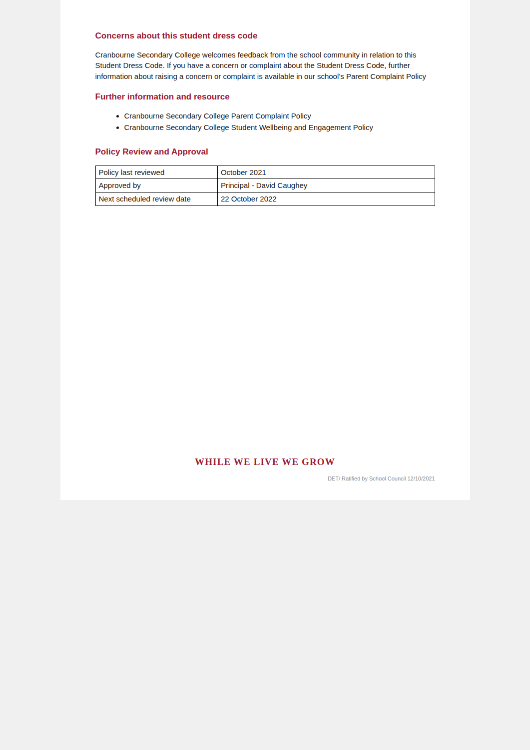Concerns about this student dress code
Cranbourne Secondary College welcomes feedback from the school community in relation to this Student Dress Code. If you have a concern or complaint about the Student Dress Code, further information about raising a concern or complaint is available in our school’s Parent Complaint Policy
Further information and resource
Cranbourne Secondary College Parent Complaint Policy
Cranbourne Secondary College Student Wellbeing and Engagement Policy
Policy Review and Approval
| Policy last reviewed | October 2021 |
| Approved by | Principal - David Caughey |
| Next scheduled review date | 22 October 2022 |
WHILE WE LIVE WE GROW
DET/ Ratified by School Council 12/10/2021